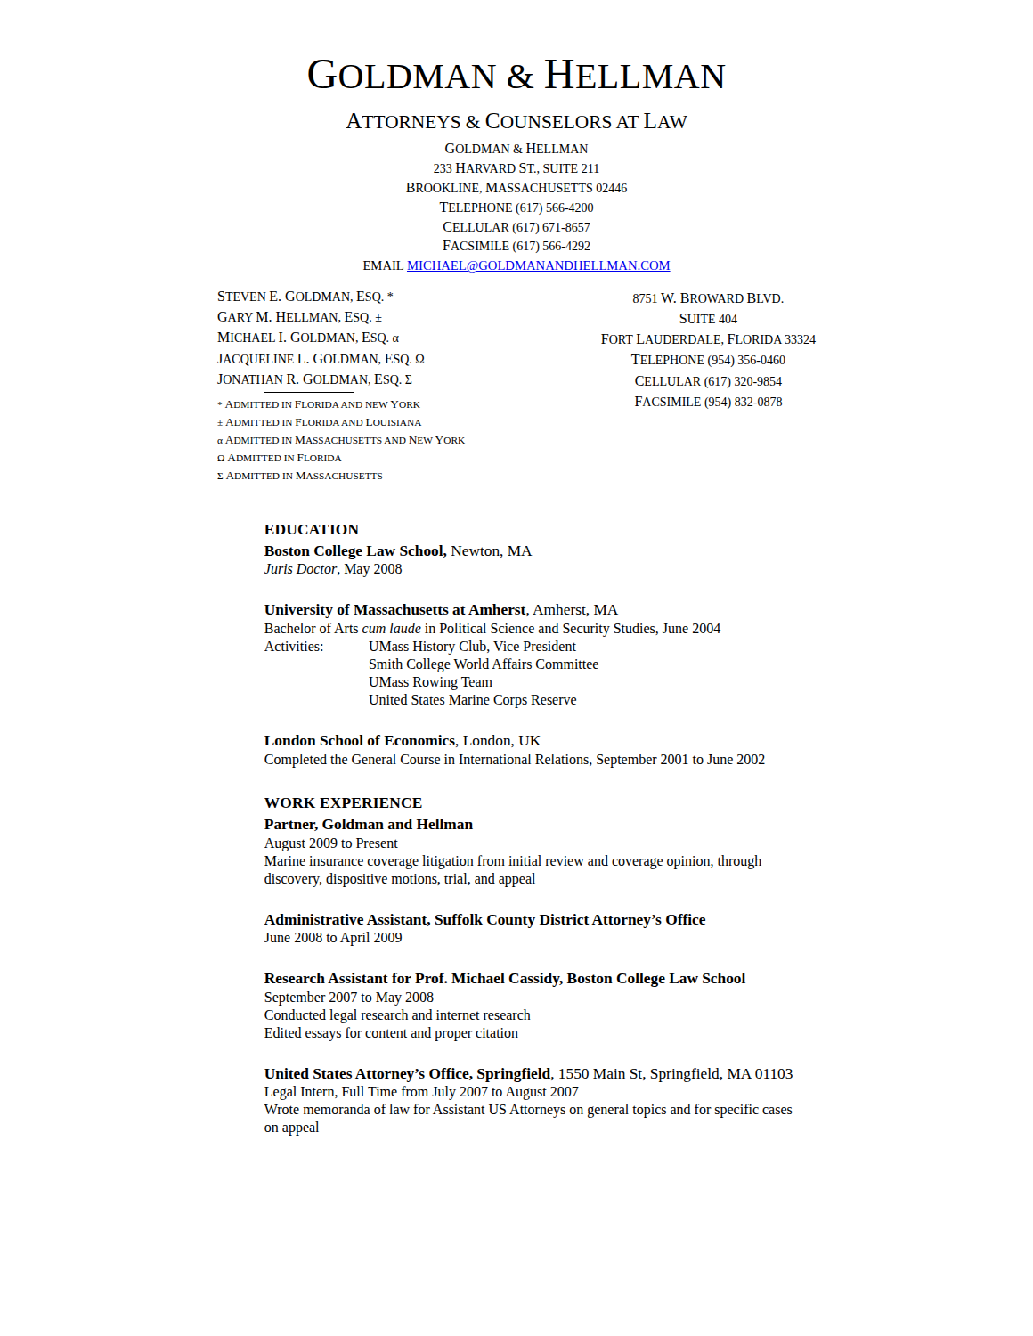GOLDMAN & HELLMAN
ATTORNEYS & COUNSELORS AT LAW
GOLDMAN & HELLMAN
233 HARVARD ST., SUITE 211
BROOKLINE, MASSACHUSETTS 02446
TELEPHONE (617) 566-4200
CELLULAR (617) 671-8657
FACSIMILE (617) 566-4292
EMAIL MICHAEL@GOLDMANANDHELLMAN.COM
STEVEN E. GOLDMAN, ESQ. *
GARY M. HELLMAN, ESQ. ±
MICHAEL I. GOLDMAN, ESQ. α
JACQUELINE L. GOLDMAN, ESQ. Ω
JONATHAN R. GOLDMAN, ESQ. Σ
* ADMITTED IN FLORIDA AND NEW YORK
± ADMITTED IN FLORIDA AND LOUISIANA
α ADMITTED IN MASSACHUSETTS AND NEW YORK
Ω ADMITTED IN FLORIDA
Σ ADMITTED IN MASSACHUSETTS
8751 W. BROWARD BLVD.
SUITE 404
FORT LAUDERDALE, FLORIDA 33324
TELEPHONE (954) 356-0460
CELLULAR (617) 320-9854
FACSIMILE (954) 832-0878
EDUCATION
Boston College Law School, Newton, MA
Juris Doctor, May 2008
University of Massachusetts at Amherst, Amherst, MA
Bachelor of Arts cum laude in Political Science and Security Studies, June 2004
Activities:
UMass History Club, Vice President
Smith College World Affairs Committee
UMass Rowing Team
United States Marine Corps Reserve
London School of Economics, London, UK
Completed the General Course in International Relations, September 2001 to June 2002
WORK EXPERIENCE
Partner, Goldman and Hellman
August 2009 to Present
Marine insurance coverage litigation from initial review and coverage opinion, through discovery, dispositive motions, trial, and appeal
Administrative Assistant, Suffolk County District Attorney’s Office
June 2008 to April 2009
Research Assistant for Prof. Michael Cassidy, Boston College Law School
September 2007 to May 2008
Conducted legal research and internet research
Edited essays for content and proper citation
United States Attorney’s Office, Springfield, 1550 Main St, Springfield, MA 01103
Legal Intern, Full Time from July 2007 to August 2007
Wrote memoranda of law for Assistant US Attorneys on general topics and for specific cases on appeal